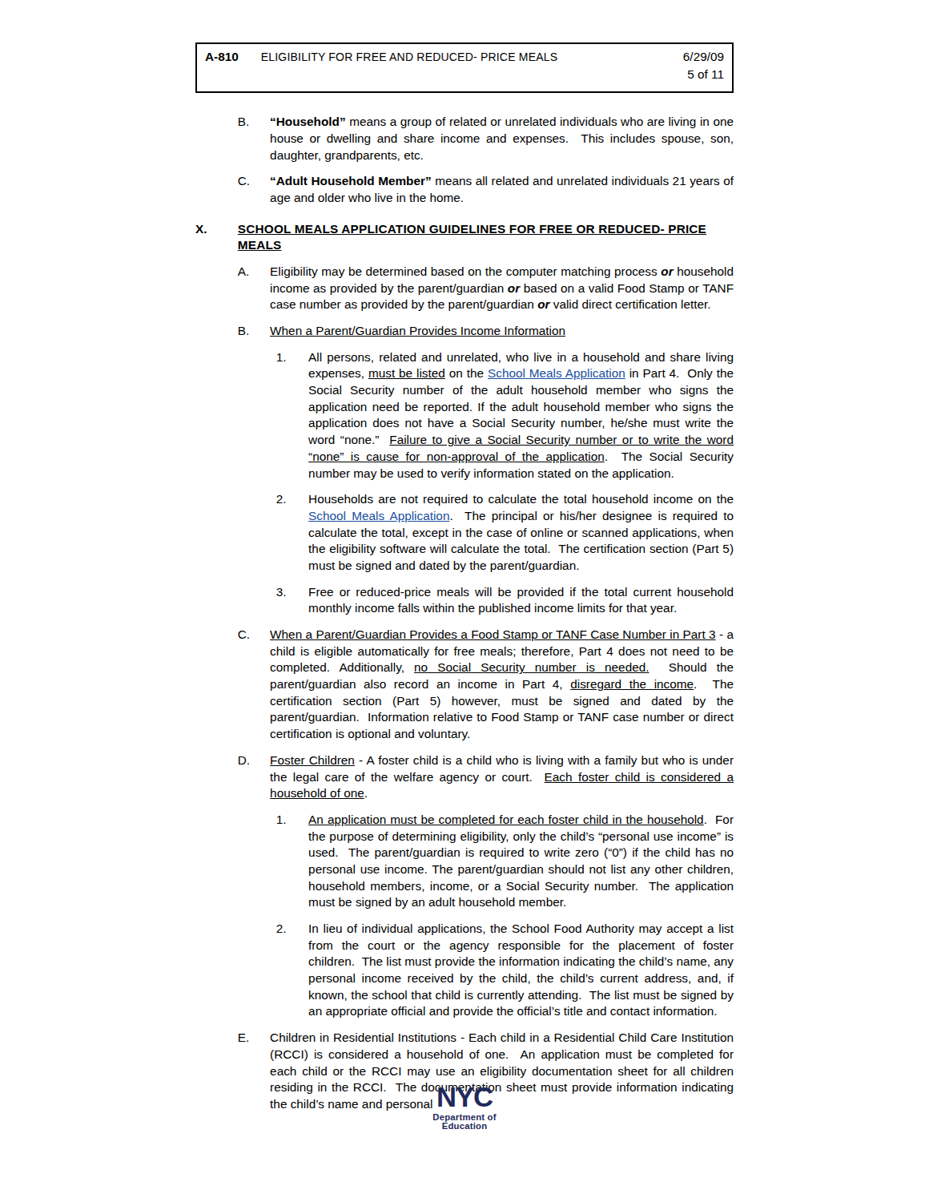A-810 ELIGIBILITY FOR FREE AND REDUCED- PRICE MEALS
6/29/09
5 of 11
B.
“Household” means a group of related or unrelated individuals who are living in one house or dwelling and share income and expenses. This includes spouse, son, daughter, grandparents, etc.
C.
“Adult Household Member” means all related and unrelated individuals 21 years of age and older who live in the home.
X.
SCHOOL MEALS APPLICATION GUIDELINES FOR FREE OR REDUCED- PRICE MEALS
A.
Eligibility may be determined based on the computer matching process or household income as provided by the parent/guardian or based on a valid Food Stamp or TANF case number as provided by the parent/guardian or valid direct certification letter.
B.
When a Parent/Guardian Provides Income Information
1.
All persons, related and unrelated, who live in a household and share living expenses, must be listed on the School Meals Application in Part 4. Only the Social Security number of the adult household member who signs the application need be reported. If the adult household member who signs the application does not have a Social Security number, he/she must write the word “none.” Failure to give a Social Security number or to write the word “none” is cause for non-approval of the application. The Social Security number may be used to verify information stated on the application.
2.
Households are not required to calculate the total household income on the School Meals Application. The principal or his/her designee is required to calculate the total, except in the case of online or scanned applications, when the eligibility software will calculate the total. The certification section (Part 5) must be signed and dated by the parent/guardian.
3.
Free or reduced-price meals will be provided if the total current household monthly income falls within the published income limits for that year.
C.
When a Parent/Guardian Provides a Food Stamp or TANF Case Number in Part 3 - a child is eligible automatically for free meals; therefore, Part 4 does not need to be completed. Additionally, no Social Security number is needed. Should the parent/guardian also record an income in Part 4, disregard the income. The certification section (Part 5) however, must be signed and dated by the parent/guardian. Information relative to Food Stamp or TANF case number or direct certification is optional and voluntary.
D.
Foster Children - A foster child is a child who is living with a family but who is under the legal care of the welfare agency or court. Each foster child is considered a household of one.
1.
An application must be completed for each foster child in the household. For the purpose of determining eligibility, only the child’s “personal use income” is used. The parent/guardian is required to write zero (“0”) if the child has no personal use income. The parent/guardian should not list any other children, household members, income, or a Social Security number. The application must be signed by an adult household member.
2.
In lieu of individual applications, the School Food Authority may accept a list from the court or the agency responsible for the placement of foster children. The list must provide the information indicating the child’s name, any personal income received by the child, the child’s current address, and, if known, the school that child is currently attending. The list must be signed by an appropriate official and provide the official’s title and contact information.
E.
Children in Residential Institutions - Each child in a Residential Child Care Institution (RCCI) is considered a household of one. An application must be completed for each child or the RCCI may use an eligibility documentation sheet for all children residing in the RCCI. The documentation sheet must provide information indicating the child’s name and personal
NYC
Department of
Education